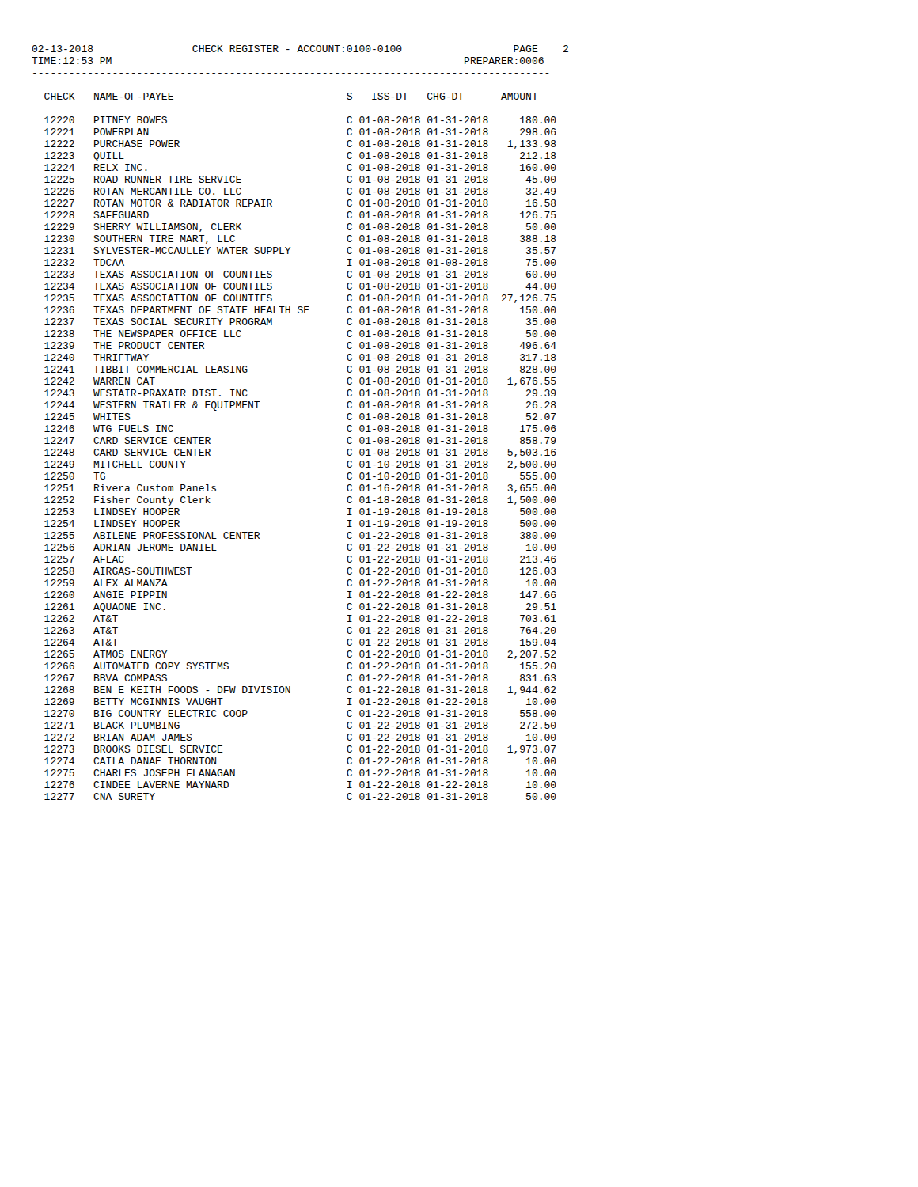02-13-2018 CHECK REGISTER - ACCOUNT:0100-0100 PAGE 2 TIME:12:53 PM PREPARER:0006 ------------------------------------------------------------------------------------ CHECK NAME-OF-PAYEE S ISS-DT CHG-DT AMOUNT 12220 PITNEY BOWES C 01-08-2018 01-31-2018 180.00 12221 POWERPLAN C 01-08-2018 01-31-2018 298.06 12222 PURCHASE POWER C 01-08-2018 01-31-2018 1,133.98 12223 QUILL C 01-08-2018 01-31-2018 212.18 12224 RELX INC. C 01-08-2018 01-31-2018 160.00 12225 ROAD RUNNER TIRE SERVICE C 01-08-2018 01-31-2018 45.00 12226 ROTAN MERCANTILE CO. LLC C 01-08-2018 01-31-2018 32.49 12227 ROTAN MOTOR & RADIATOR REPAIR C 01-08-2018 01-31-2018 16.58 12228 SAFEGUARD C 01-08-2018 01-31-2018 126.75 12229 SHERRY WILLIAMSON, CLERK C 01-08-2018 01-31-2018 50.00 12230 SOUTHERN TIRE MART, LLC C 01-08-2018 01-31-2018 388.18 12231 SYLVESTER-MCCAULLEY WATER SUPPLY C 01-08-2018 01-31-2018 35.57 12232 TDCAA I 01-08-2018 01-08-2018 75.00 12233 TEXAS ASSOCIATION OF COUNTIES C 01-08-2018 01-31-2018 60.00 12234 TEXAS ASSOCIATION OF COUNTIES C 01-08-2018 01-31-2018 44.00 12235 TEXAS ASSOCIATION OF COUNTIES C 01-08-2018 01-31-2018 27,126.75 12236 TEXAS DEPARTMENT OF STATE HEALTH SE C 01-08-2018 01-31-2018 150.00 12237 TEXAS SOCIAL SECURITY PROGRAM C 01-08-2018 01-31-2018 35.00 12238 THE NEWSPAPER OFFICE LLC C 01-08-2018 01-31-2018 50.00 12239 THE PRODUCT CENTER C 01-08-2018 01-31-2018 496.64 12240 THRIFTWAY C 01-08-2018 01-31-2018 317.18 12241 TIBBIT COMMERCIAL LEASING C 01-08-2018 01-31-2018 828.00 12242 WARREN CAT C 01-08-2018 01-31-2018 1,676.55 12243 WESTAIR-PRAXAIR DIST. INC C 01-08-2018 01-31-2018 29.39 12244 WESTERN TRAILER & EQUIPMENT C 01-08-2018 01-31-2018 26.28 12245 WHITES C 01-08-2018 01-31-2018 52.07 12246 WTG FUELS INC C 01-08-2018 01-31-2018 175.06 12247 CARD SERVICE CENTER C 01-08-2018 01-31-2018 858.79 12248 CARD SERVICE CENTER C 01-08-2018 01-31-2018 5,503.16 12249 MITCHELL COUNTY C 01-10-2018 01-31-2018 2,500.00 12250 TG C 01-10-2018 01-31-2018 555.00 12251 Rivera Custom Panels C 01-16-2018 01-31-2018 3,655.00 12252 Fisher County Clerk C 01-18-2018 01-31-2018 1,500.00 12253 LINDSEY HOOPER I 01-19-2018 01-19-2018 500.00 12254 LINDSEY HOOPER I 01-19-2018 01-19-2018 500.00 12255 ABILENE PROFESSIONAL CENTER C 01-22-2018 01-31-2018 380.00 12256 ADRIAN JEROME DANIEL C 01-22-2018 01-31-2018 10.00 12257 AFLAC C 01-22-2018 01-31-2018 213.46 12258 AIRGAS-SOUTHWEST C 01-22-2018 01-31-2018 126.03 12259 ALEX ALMANZA C 01-22-2018 01-31-2018 10.00 12260 ANGIE PIPPIN I 01-22-2018 01-22-2018 147.66 12261 AQUAONE INC. C 01-22-2018 01-31-2018 29.51 12262 AT&T I 01-22-2018 01-22-2018 703.61 12263 AT&T C 01-22-2018 01-31-2018 764.20 12264 AT&T C 01-22-2018 01-31-2018 159.04 12265 ATMOS ENERGY C 01-22-2018 01-31-2018 2,207.52 12266 AUTOMATED COPY SYSTEMS C 01-22-2018 01-31-2018 155.20 12267 BBVA COMPASS C 01-22-2018 01-31-2018 831.63 12268 BEN E KEITH FOODS - DFW DIVISION C 01-22-2018 01-31-2018 1,944.62 12269 BETTY MCGINNIS VAUGHT I 01-22-2018 01-22-2018 10.00 12270 BIG COUNTRY ELECTRIC COOP C 01-22-2018 01-31-2018 558.00 12271 BLACK PLUMBING C 01-22-2018 01-31-2018 272.50 12272 BRIAN ADAM JAMES C 01-22-2018 01-31-2018 10.00 12273 BROOKS DIESEL SERVICE C 01-22-2018 01-31-2018 1,973.07 12274 CAILA DANAE THORNTON C 01-22-2018 01-31-2018 10.00 12275 CHARLES JOSEPH FLANAGAN C 01-22-2018 01-31-2018 10.00 12276 CINDEE LAVERNE MAYNARD I 01-22-2018 01-22-2018 10.00 12277 CNA SURETY C 01-22-2018 01-31-2018 50.00